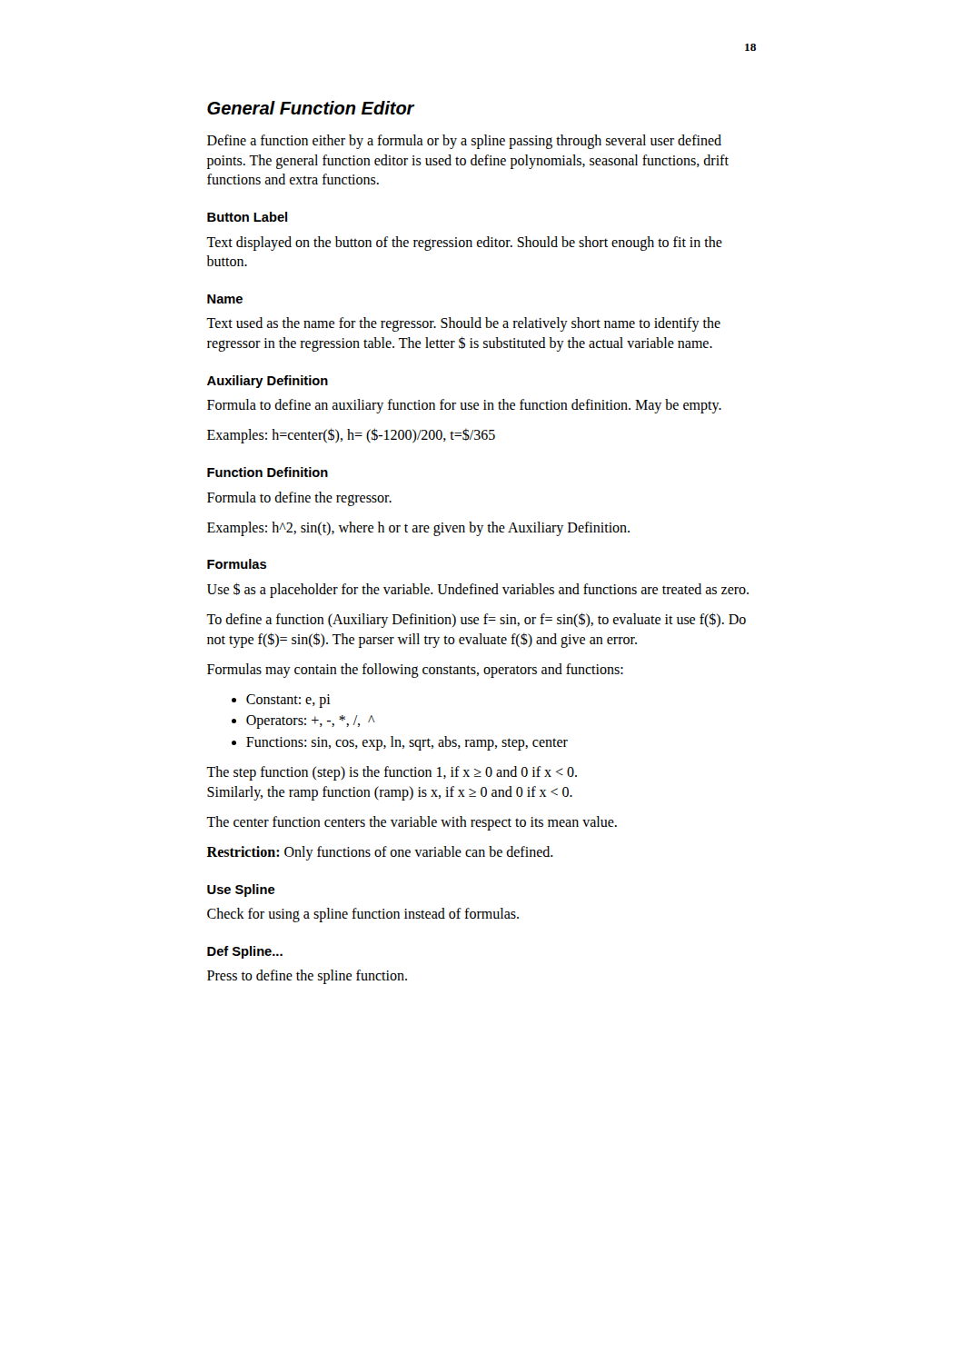18
General Function Editor
Define a function either by a formula or by a spline passing through several user defined points. The general function editor is used to define polynomials, seasonal functions, drift functions and extra functions.
Button Label
Text displayed on the button of the regression editor. Should be short enough to fit in the button.
Name
Text used as the name for the regressor. Should be a relatively short name to identify the regressor in the regression table. The letter $ is substituted by the actual variable name.
Auxiliary Definition
Formula to define an auxiliary function for use in the function definition. May be empty.
Examples: h=center($), h= ($-1200)/200, t=$/365
Function Definition
Formula to define the regressor.
Examples: h^2, sin(t), where h or t are given by the Auxiliary Definition.
Formulas
Use $ as a placeholder for the variable. Undefined variables and functions are treated as zero.
To define a function (Auxiliary Definition) use f= sin, or f= sin($), to evaluate it use f($). Do not type f($)= sin($). The parser will try to evaluate f($) and give an error.
Formulas may contain the following constants, operators and functions:
Constant: e, pi
Operators: +, -, *, /, ^
Functions: sin, cos, exp, ln, sqrt, abs, ramp, step, center
The step function (step) is the function 1, if x ≥ 0 and 0 if x < 0. Similarly, the ramp function (ramp) is x, if x ≥ 0 and 0 if x < 0.
The center function centers the variable with respect to its mean value.
Restriction: Only functions of one variable can be defined.
Use Spline
Check for using a spline function instead of formulas.
Def Spline...
Press to define the spline function.